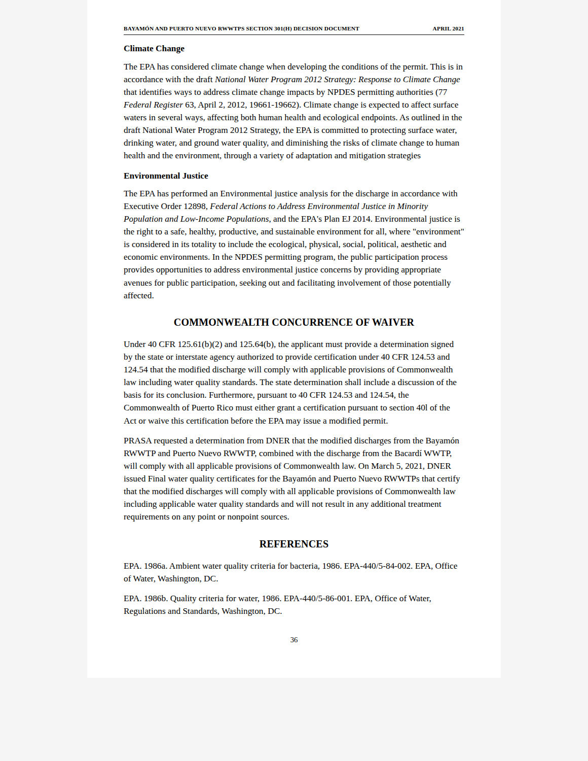Bayamón and Puerto Nuevo RWWTPs Section 301(h) Decision Document April 2021
Climate Change
The EPA has considered climate change when developing the conditions of the permit. This is in accordance with the draft National Water Program 2012 Strategy: Response to Climate Change that identifies ways to address climate change impacts by NPDES permitting authorities (77 Federal Register 63, April 2, 2012, 19661-19662). Climate change is expected to affect surface waters in several ways, affecting both human health and ecological endpoints. As outlined in the draft National Water Program 2012 Strategy, the EPA is committed to protecting surface water, drinking water, and ground water quality, and diminishing the risks of climate change to human health and the environment, through a variety of adaptation and mitigation strategies
Environmental Justice
The EPA has performed an Environmental justice analysis for the discharge in accordance with Executive Order 12898, Federal Actions to Address Environmental Justice in Minority Population and Low-Income Populations, and the EPA's Plan EJ 2014. Environmental justice is the right to a safe, healthy, productive, and sustainable environment for all, where "environment" is considered in its totality to include the ecological, physical, social, political, aesthetic and economic environments. In the NPDES permitting program, the public participation process provides opportunities to address environmental justice concerns by providing appropriate avenues for public participation, seeking out and facilitating involvement of those potentially affected.
Commonwealth Concurrence of Waiver
Under 40 CFR 125.61(b)(2) and 125.64(b), the applicant must provide a determination signed by the state or interstate agency authorized to provide certification under 40 CFR 124.53 and 124.54 that the modified discharge will comply with applicable provisions of Commonwealth law including water quality standards. The state determination shall include a discussion of the basis for its conclusion. Furthermore, pursuant to 40 CFR 124.53 and 124.54, the Commonwealth of Puerto Rico must either grant a certification pursuant to section 40l of the Act or waive this certification before the EPA may issue a modified permit.
PRASA requested a determination from DNER that the modified discharges from the Bayamón RWWTP and Puerto Nuevo RWWTP, combined with the discharge from the Bacardí WWTP, will comply with all applicable provisions of Commonwealth law. On March 5, 2021, DNER issued Final water quality certificates for the Bayamón and Puerto Nuevo RWWTPs that certify that the modified discharges will comply with all applicable provisions of Commonwealth law including applicable water quality standards and will not result in any additional treatment requirements on any point or nonpoint sources.
References
EPA. 1986a. Ambient water quality criteria for bacteria, 1986. EPA-440/5-84-002. EPA, Office of Water, Washington, DC.
EPA. 1986b. Quality criteria for water, 1986. EPA-440/5-86-001. EPA, Office of Water, Regulations and Standards, Washington, DC.
36